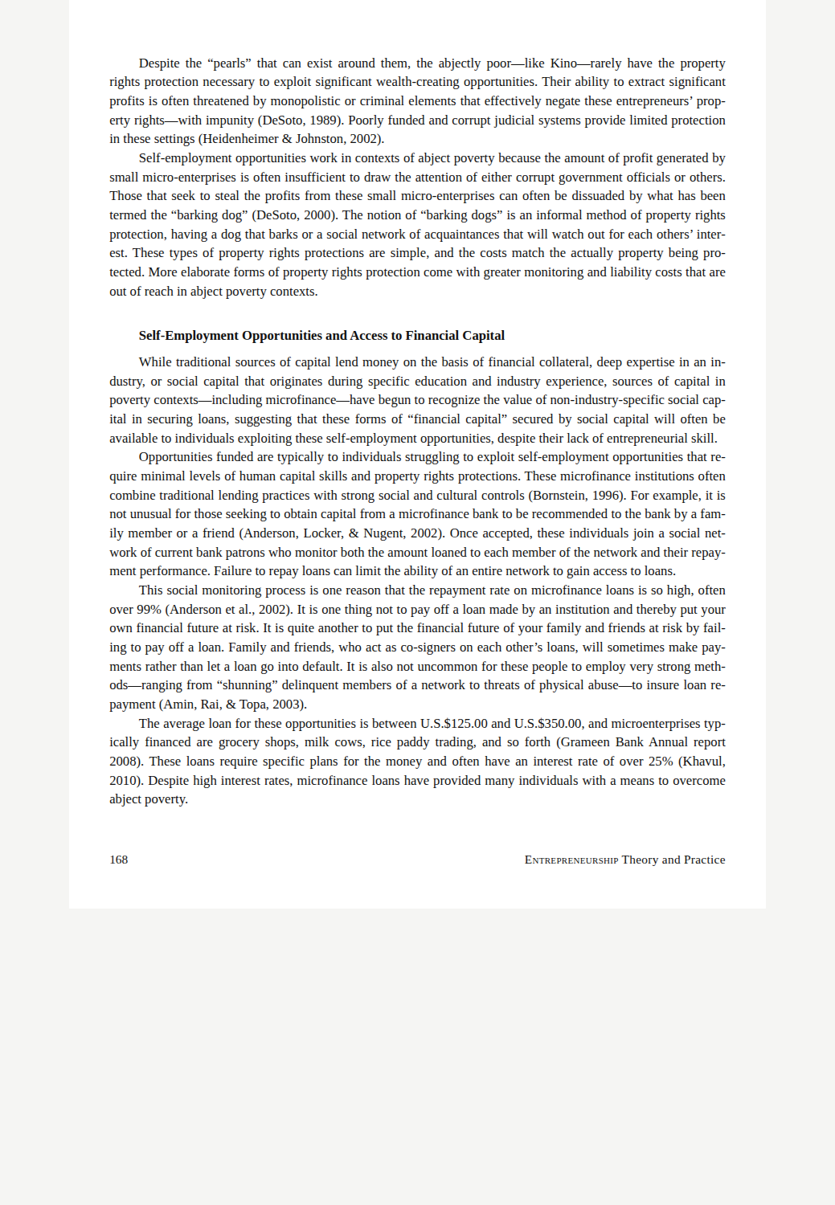Despite the “pearls” that can exist around them, the abjectly poor—like Kino—rarely have the property rights protection necessary to exploit significant wealth-creating opportunities. Their ability to extract significant profits is often threatened by monopolistic or criminal elements that effectively negate these entrepreneurs’ property rights—with impunity (DeSoto, 1989). Poorly funded and corrupt judicial systems provide limited protection in these settings (Heidenheimer & Johnston, 2002).
Self-employment opportunities work in contexts of abject poverty because the amount of profit generated by small micro-enterprises is often insufficient to draw the attention of either corrupt government officials or others. Those that seek to steal the profits from these small micro-enterprises can often be dissuaded by what has been termed the “barking dog” (DeSoto, 2000). The notion of “barking dogs” is an informal method of property rights protection, having a dog that barks or a social network of acquaintances that will watch out for each others’ interest. These types of property rights protections are simple, and the costs match the actually property being protected. More elaborate forms of property rights protection come with greater monitoring and liability costs that are out of reach in abject poverty contexts.
Self-Employment Opportunities and Access to Financial Capital
While traditional sources of capital lend money on the basis of financial collateral, deep expertise in an industry, or social capital that originates during specific education and industry experience, sources of capital in poverty contexts—including microfinance—have begun to recognize the value of non-industry-specific social capital in securing loans, suggesting that these forms of “financial capital” secured by social capital will often be available to individuals exploiting these self-employment opportunities, despite their lack of entrepreneurial skill.
Opportunities funded are typically to individuals struggling to exploit self-employment opportunities that require minimal levels of human capital skills and property rights protections. These microfinance institutions often combine traditional lending practices with strong social and cultural controls (Bornstein, 1996). For example, it is not unusual for those seeking to obtain capital from a microfinance bank to be recommended to the bank by a family member or a friend (Anderson, Locker, & Nugent, 2002). Once accepted, these individuals join a social network of current bank patrons who monitor both the amount loaned to each member of the network and their repayment performance. Failure to repay loans can limit the ability of an entire network to gain access to loans.
This social monitoring process is one reason that the repayment rate on microfinance loans is so high, often over 99% (Anderson et al., 2002). It is one thing not to pay off a loan made by an institution and thereby put your own financial future at risk. It is quite another to put the financial future of your family and friends at risk by failing to pay off a loan. Family and friends, who act as co-signers on each other’s loans, will sometimes make payments rather than let a loan go into default. It is also not uncommon for these people to employ very strong methods—ranging from “shunning” delinquent members of a network to threats of physical abuse—to insure loan repayment (Amin, Rai, & Topa, 2003).
The average loan for these opportunities is between U.S.$125.00 and U.S.$350.00, and microenterprises typically financed are grocery shops, milk cows, rice paddy trading, and so forth (Grameen Bank Annual report 2008). These loans require specific plans for the money and often have an interest rate of over 25% (Khavul, 2010). Despite high interest rates, microfinance loans have provided many individuals with a means to overcome abject poverty.
168 Entrepreneurship Theory and Practice